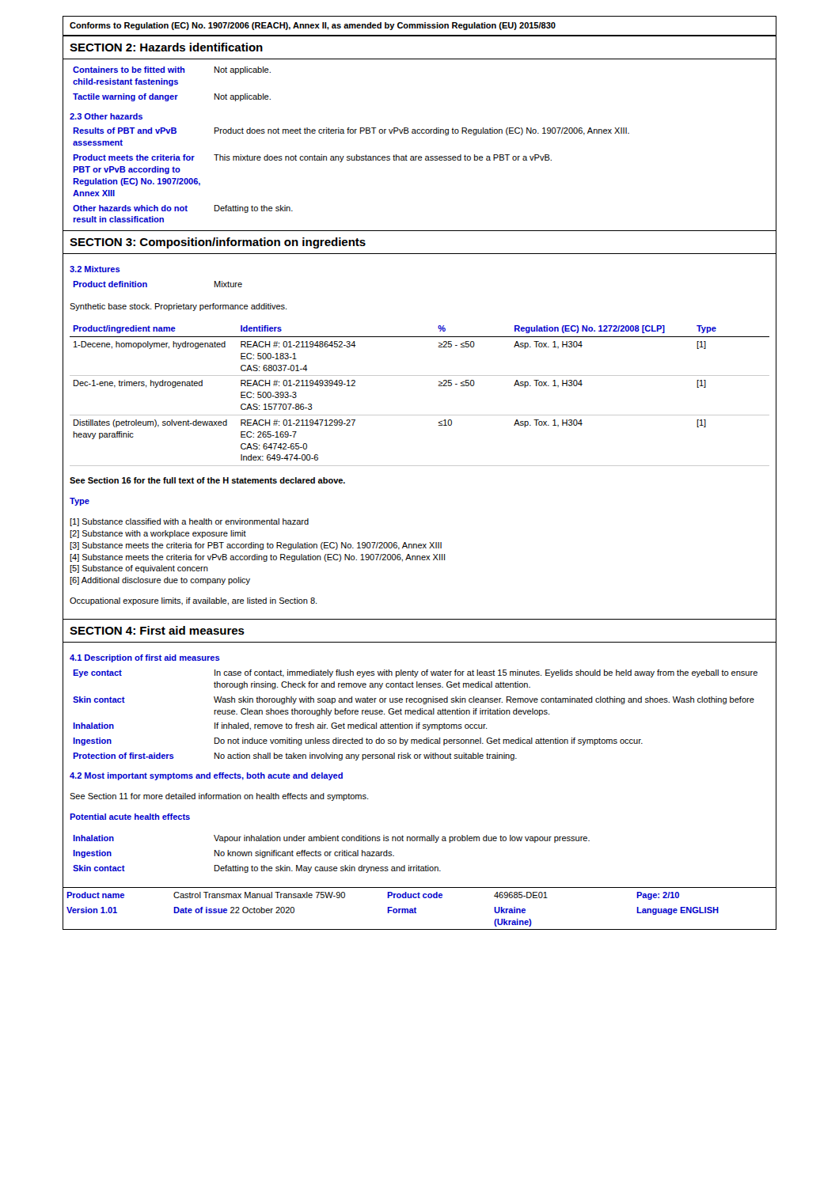Conforms to Regulation (EC) No. 1907/2006 (REACH), Annex II, as amended by Commission Regulation (EU) 2015/830
SECTION 2: Hazards identification
| Containers to be fitted with child-resistant fastenings | Not applicable. |
| Tactile warning of danger | Not applicable. |
2.3 Other hazards
| Results of PBT and vPvB assessment | Product does not meet the criteria for PBT or vPvB according to Regulation (EC) No. 1907/2006, Annex XIII. |
| Product meets the criteria for PBT or vPvB according to Regulation (EC) No. 1907/2006, Annex XIII | This mixture does not contain any substances that are assessed to be a PBT or a vPvB. |
| Other hazards which do not result in classification | Defatting to the skin. |
SECTION 3: Composition/information on ingredients
3.2 Mixtures
| Product definition | Mixture |
Synthetic base stock. Proprietary performance additives.
| Product/ingredient name | Identifiers | % | Regulation (EC) No. 1272/2008 [CLP] | Type |
| --- | --- | --- | --- | --- |
| 1-Decene, homopolymer, hydrogenated | REACH #: 01-2119486452-34 EC: 500-183-1 CAS: 68037-01-4 | ≥25 - ≤50 | Asp. Tox. 1, H304 | [1] |
| Dec-1-ene, trimers, hydrogenated | REACH #: 01-2119493949-12 EC: 500-393-3 CAS: 157707-86-3 | ≥25 - ≤50 | Asp. Tox. 1, H304 | [1] |
| Distillates (petroleum), solvent-dewaxed heavy paraffinic | REACH #: 01-2119471299-27 EC: 265-169-7 CAS: 64742-65-0 Index: 649-474-00-6 | ≤10 | Asp. Tox. 1, H304 | [1] |
See Section 16 for the full text of the H statements declared above.
Type
[1] Substance classified with a health or environmental hazard
[2] Substance with a workplace exposure limit
[3] Substance meets the criteria for PBT according to Regulation (EC) No. 1907/2006, Annex XIII
[4] Substance meets the criteria for vPvB according to Regulation (EC) No. 1907/2006, Annex XIII
[5] Substance of equivalent concern
[6] Additional disclosure due to company policy
Occupational exposure limits, if available, are listed in Section 8.
SECTION 4: First aid measures
4.1 Description of first aid measures
| Eye contact | In case of contact, immediately flush eyes with plenty of water for at least 15 minutes. Eyelids should be held away from the eyeball to ensure thorough rinsing. Check for and remove any contact lenses. Get medical attention. |
| Skin contact | Wash skin thoroughly with soap and water or use recognised skin cleanser. Remove contaminated clothing and shoes. Wash clothing before reuse. Clean shoes thoroughly before reuse. Get medical attention if irritation develops. |
| Inhalation | If inhaled, remove to fresh air. Get medical attention if symptoms occur. |
| Ingestion | Do not induce vomiting unless directed to do so by medical personnel. Get medical attention if symptoms occur. |
| Protection of first-aiders | No action shall be taken involving any personal risk or without suitable training. |
4.2 Most important symptoms and effects, both acute and delayed
See Section 11 for more detailed information on health effects and symptoms.
Potential acute health effects
| Inhalation | Vapour inhalation under ambient conditions is not normally a problem due to low vapour pressure. |
| Ingestion | No known significant effects or critical hazards. |
| Skin contact | Defatting to the skin. May cause skin dryness and irritation. |
| Product name | Castrol Transmax Manual Transaxle 75W-90 | Product code | 469685-DE01 | Page: 2/10 |
| Version 1.01 | Date of issue 22 October 2020 | Format | Ukraine (Ukraine) | Language ENGLISH |